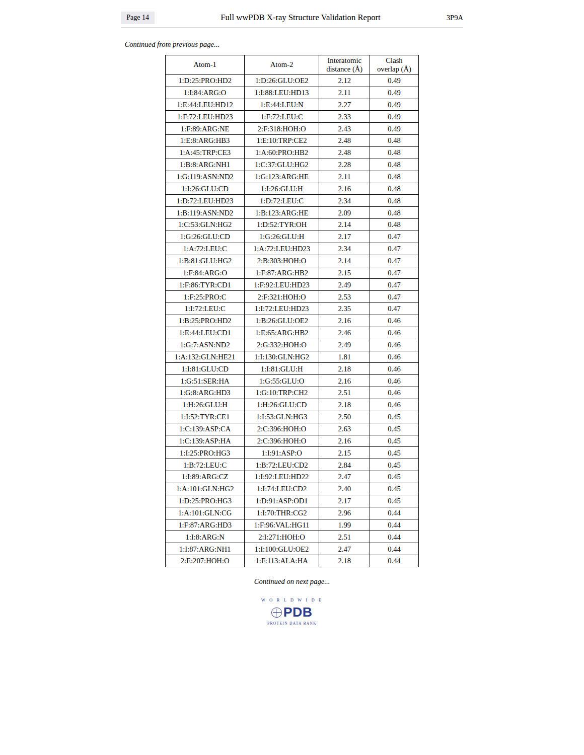Page 14
Full wwPDB X-ray Structure Validation Report
3P9A
Continued from previous page...
| Atom-1 | Atom-2 | Interatomic distance (Å) | Clash overlap (Å) |
| --- | --- | --- | --- |
| 1:D:25:PRO:HD2 | 1:D:26:GLU:OE2 | 2.12 | 0.49 |
| 1:I:84:ARG:O | 1:I:88:LEU:HD13 | 2.11 | 0.49 |
| 1:E:44:LEU:HD12 | 1:E:44:LEU:N | 2.27 | 0.49 |
| 1:F:72:LEU:HD23 | 1:F:72:LEU:C | 2.33 | 0.49 |
| 1:F:89:ARG:NE | 2:F:318:HOH:O | 2.43 | 0.49 |
| 1:E:8:ARG:HB3 | 1:E:10:TRP:CE2 | 2.48 | 0.48 |
| 1:A:45:TRP:CE3 | 1:A:60:PRO:HB2 | 2.48 | 0.48 |
| 1:B:8:ARG:NH1 | 1:C:37:GLU:HG2 | 2.28 | 0.48 |
| 1:G:119:ASN:ND2 | 1:G:123:ARG:HE | 2.11 | 0.48 |
| 1:I:26:GLU:CD | 1:I:26:GLU:H | 2.16 | 0.48 |
| 1:D:72:LEU:HD23 | 1:D:72:LEU:C | 2.34 | 0.48 |
| 1:B:119:ASN:ND2 | 1:B:123:ARG:HE | 2.09 | 0.48 |
| 1:C:53:GLN:HG2 | 1:D:52:TYR:OH | 2.14 | 0.48 |
| 1:G:26:GLU:CD | 1:G:26:GLU:H | 2.17 | 0.47 |
| 1:A:72:LEU:C | 1:A:72:LEU:HD23 | 2.34 | 0.47 |
| 1:B:81:GLU:HG2 | 2:B:303:HOH:O | 2.14 | 0.47 |
| 1:F:84:ARG:O | 1:F:87:ARG:HB2 | 2.15 | 0.47 |
| 1:F:86:TYR:CD1 | 1:F:92:LEU:HD23 | 2.49 | 0.47 |
| 1:F:25:PRO:C | 2:F:321:HOH:O | 2.53 | 0.47 |
| 1:I:72:LEU:C | 1:I:72:LEU:HD23 | 2.35 | 0.47 |
| 1:B:25:PRO:HD2 | 1:B:26:GLU:OE2 | 2.16 | 0.46 |
| 1:E:44:LEU:CD1 | 1:E:65:ARG:HB2 | 2.46 | 0.46 |
| 1:G:7:ASN:ND2 | 2:G:332:HOH:O | 2.49 | 0.46 |
| 1:A:132:GLN:HE21 | 1:I:130:GLN:HG2 | 1.81 | 0.46 |
| 1:I:81:GLU:CD | 1:I:81:GLU:H | 2.18 | 0.46 |
| 1:G:51:SER:HA | 1:G:55:GLU:O | 2.16 | 0.46 |
| 1:G:8:ARG:HD3 | 1:G:10:TRP:CH2 | 2.51 | 0.46 |
| 1:H:26:GLU:H | 1:H:26:GLU:CD | 2.18 | 0.46 |
| 1:I:52:TYR:CE1 | 1:I:53:GLN:HG3 | 2.50 | 0.45 |
| 1:C:139:ASP:CA | 2:C:396:HOH:O | 2.63 | 0.45 |
| 1:C:139:ASP:HA | 2:C:396:HOH:O | 2.16 | 0.45 |
| 1:I:25:PRO:HG3 | 1:I:91:ASP:O | 2.15 | 0.45 |
| 1:B:72:LEU:C | 1:B:72:LEU:CD2 | 2.84 | 0.45 |
| 1:I:89:ARG:CZ | 1:I:92:LEU:HD22 | 2.47 | 0.45 |
| 1:A:101:GLN:HG2 | 1:I:74:LEU:CD2 | 2.40 | 0.45 |
| 1:D:25:PRO:HG3 | 1:D:91:ASP:OD1 | 2.17 | 0.45 |
| 1:A:101:GLN:CG | 1:I:70:THR:CG2 | 2.96 | 0.44 |
| 1:F:87:ARG:HD3 | 1:F:96:VAL:HG11 | 1.99 | 0.44 |
| 1:I:8:ARG:N | 2:I:271:HOH:O | 2.51 | 0.44 |
| 1:I:87:ARG:NH1 | 1:I:100:GLU:OE2 | 2.47 | 0.44 |
| 2:E:207:HOH:O | 1:F:113:ALA:HA | 2.18 | 0.44 |
Continued on next page...
W O R L D W I D E
PDB
PROTEIN DATA BANK